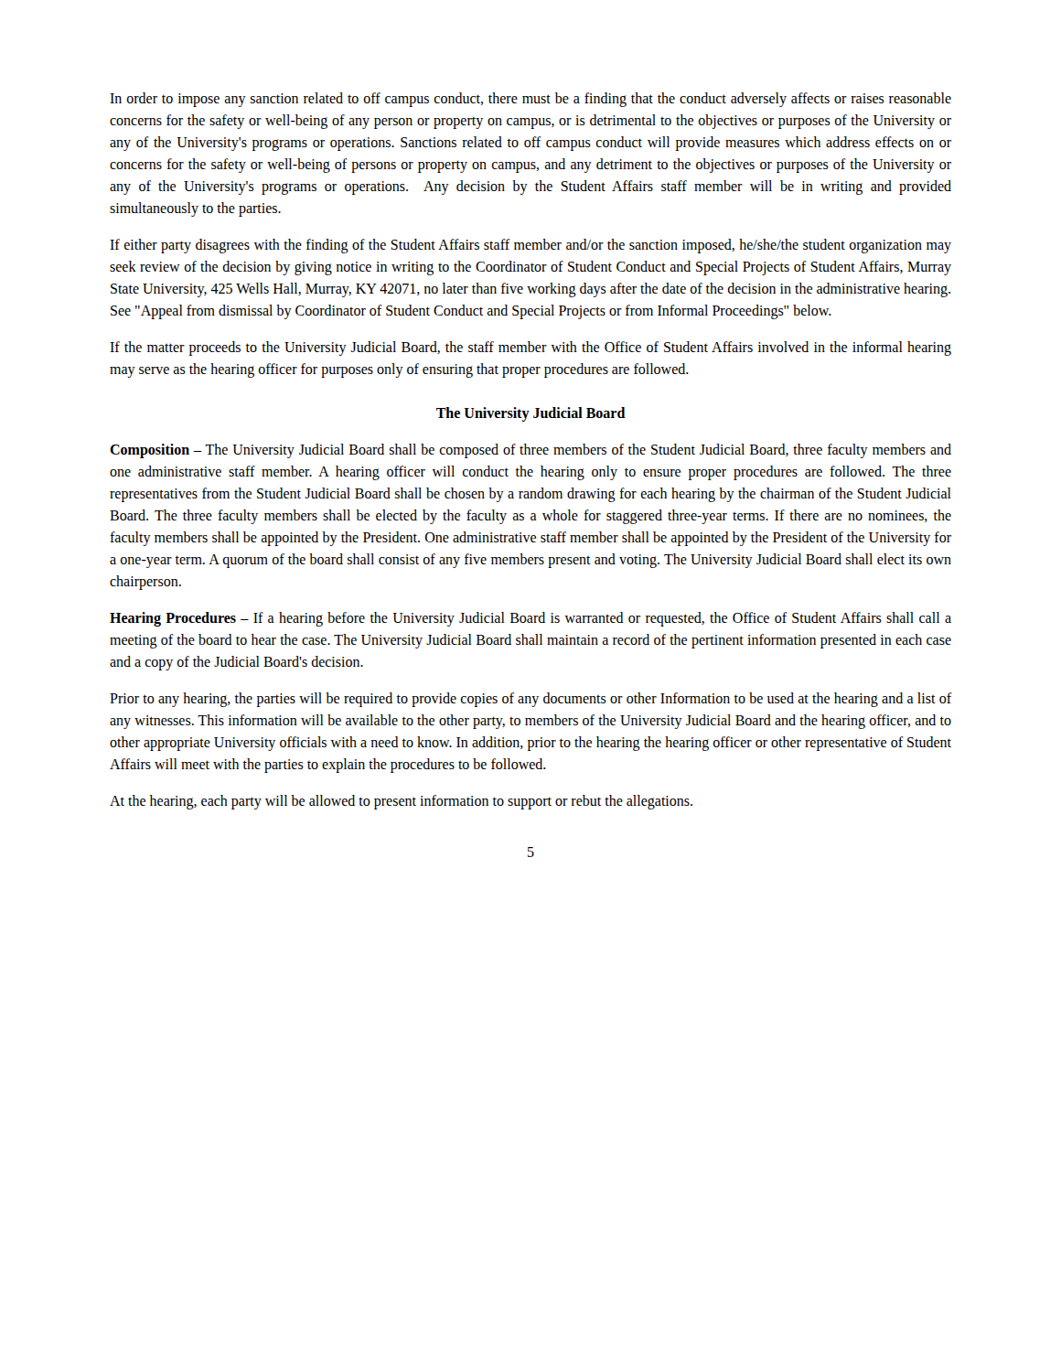In order to impose any sanction related to off campus conduct, there must be a finding that the conduct adversely affects or raises reasonable concerns for the safety or well-being of any person or property on campus, or is detrimental to the objectives or purposes of the University or any of the University's programs or operations. Sanctions related to off campus conduct will provide measures which address effects on or concerns for the safety or well-being of persons or property on campus, and any detriment to the objectives or purposes of the University or any of the University's programs or operations. Any decision by the Student Affairs staff member will be in writing and provided simultaneously to the parties.
If either party disagrees with the finding of the Student Affairs staff member and/or the sanction imposed, he/she/the student organization may seek review of the decision by giving notice in writing to the Coordinator of Student Conduct and Special Projects of Student Affairs, Murray State University, 425 Wells Hall, Murray, KY 42071, no later than five working days after the date of the decision in the administrative hearing. See "Appeal from dismissal by Coordinator of Student Conduct and Special Projects or from Informal Proceedings" below.
If the matter proceeds to the University Judicial Board, the staff member with the Office of Student Affairs involved in the informal hearing may serve as the hearing officer for purposes only of ensuring that proper procedures are followed.
The University Judicial Board
Composition – The University Judicial Board shall be composed of three members of the Student Judicial Board, three faculty members and one administrative staff member. A hearing officer will conduct the hearing only to ensure proper procedures are followed. The three representatives from the Student Judicial Board shall be chosen by a random drawing for each hearing by the chairman of the Student Judicial Board. The three faculty members shall be elected by the faculty as a whole for staggered three-year terms. If there are no nominees, the faculty members shall be appointed by the President. One administrative staff member shall be appointed by the President of the University for a one-year term. A quorum of the board shall consist of any five members present and voting. The University Judicial Board shall elect its own chairperson.
Hearing Procedures – If a hearing before the University Judicial Board is warranted or requested, the Office of Student Affairs shall call a meeting of the board to hear the case. The University Judicial Board shall maintain a record of the pertinent information presented in each case and a copy of the Judicial Board's decision.
Prior to any hearing, the parties will be required to provide copies of any documents or other Information to be used at the hearing and a list of any witnesses. This information will be available to the other party, to members of the University Judicial Board and the hearing officer, and to other appropriate University officials with a need to know. In addition, prior to the hearing the hearing officer or other representative of Student Affairs will meet with the parties to explain the procedures to be followed.
At the hearing, each party will be allowed to present information to support or rebut the allegations.
5